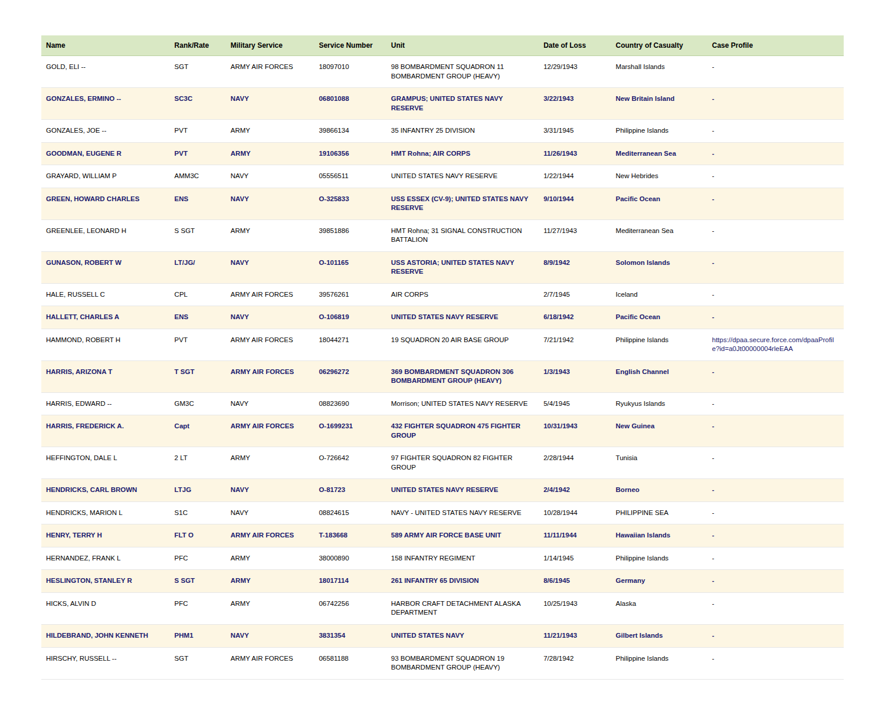| Name | Rank/Rate | Military Service | Service Number | Unit | Date of Loss | Country of Casualty | Case Profile |
| --- | --- | --- | --- | --- | --- | --- | --- |
| GOLD, ELI -- | SGT | ARMY AIR FORCES | 18097010 | 98 BOMBARDMENT SQUADRON 11 BOMBARDMENT GROUP (HEAVY) | 12/29/1943 | Marshall Islands | - |
| GONZALES, ERMINO -- | SC3C | NAVY | 06801088 | GRAMPUS; UNITED STATES NAVY RESERVE | 3/22/1943 | New Britain Island | - |
| GONZALES, JOE -- | PVT | ARMY | 39866134 | 35 INFANTRY 25 DIVISION | 3/31/1945 | Philippine Islands | - |
| GOODMAN, EUGENE R | PVT | ARMY | 19106356 | HMT Rohna; AIR CORPS | 11/26/1943 | Mediterranean Sea | - |
| GRAYARD, WILLIAM P | AMM3C | NAVY | 05556511 | UNITED STATES NAVY RESERVE | 1/22/1944 | New Hebrides | - |
| GREEN, HOWARD CHARLES | ENS | NAVY | O-325833 | USS ESSEX (CV-9); UNITED STATES NAVY RESERVE | 9/10/1944 | Pacific Ocean | - |
| GREENLEE, LEONARD H | S SGT | ARMY | 39851886 | HMT Rohna; 31 SIGNAL CONSTRUCTION BATTALION | 11/27/1943 | Mediterranean Sea | - |
| GUNASON, ROBERT W | LT/JG/ | NAVY | O-101165 | USS ASTORIA; UNITED STATES NAVY RESERVE | 8/9/1942 | Solomon Islands | - |
| HALE, RUSSELL C | CPL | ARMY AIR FORCES | 39576261 | AIR CORPS | 2/7/1945 | Iceland | - |
| HALLETT, CHARLES A | ENS | NAVY | O-106819 | UNITED STATES NAVY RESERVE | 6/18/1942 | Pacific Ocean | - |
| HAMMOND, ROBERT H | PVT | ARMY AIR FORCES | 18044271 | 19 SQUADRON 20 AIR BASE GROUP | 7/21/1942 | Philippine Islands | https://dpaa.secure.force.com/dpaaProfile?id=a0Jt00000004rleEAA |
| HARRIS, ARIZONA T | T SGT | ARMY AIR FORCES | 06296272 | 369 BOMBARDMENT SQUADRON 306 BOMBARDMENT GROUP (HEAVY) | 1/3/1943 | English Channel | - |
| HARRIS, EDWARD -- | GM3C | NAVY | 08823690 | Morrison; UNITED STATES NAVY RESERVE | 5/4/1945 | Ryukyus Islands | - |
| HARRIS, FREDERICK A. | Capt | ARMY AIR FORCES | O-1699231 | 432 FIGHTER SQUADRON 475 FIGHTER GROUP | 10/31/1943 | New Guinea | - |
| HEFFINGTON, DALE L | 2 LT | ARMY | O-726642 | 97 FIGHTER SQUADRON 82 FIGHTER GROUP | 2/28/1944 | Tunisia | - |
| HENDRICKS, CARL BROWN | LTJG | NAVY | O-81723 | UNITED STATES NAVY RESERVE | 2/4/1942 | Borneo | - |
| HENDRICKS, MARION L | S1C | NAVY | 08824615 | NAVY - UNITED STATES NAVY RESERVE | 10/28/1944 | PHILIPPINE SEA | - |
| HENRY, TERRY H | FLT O | ARMY AIR FORCES | T-183668 | 589 ARMY AIR FORCE BASE UNIT | 11/11/1944 | Hawaiian Islands | - |
| HERNANDEZ, FRANK L | PFC | ARMY | 38000890 | 158 INFANTRY REGIMENT | 1/14/1945 | Philippine Islands | - |
| HESLINGTON, STANLEY R | S SGT | ARMY | 18017114 | 261 INFANTRY 65 DIVISION | 8/6/1945 | Germany | - |
| HICKS, ALVIN D | PFC | ARMY | 06742256 | HARBOR CRAFT DETACHMENT ALASKA DEPARTMENT | 10/25/1943 | Alaska | - |
| HILDEBRAND, JOHN KENNETH | PHM1 | NAVY | 3831354 | UNITED STATES NAVY | 11/21/1943 | Gilbert Islands | - |
| HIRSCHY, RUSSELL -- | SGT | ARMY AIR FORCES | 06581188 | 93 BOMBARDMENT SQUADRON 19 BOMBARDMENT GROUP (HEAVY) | 7/28/1942 | Philippine Islands | - |